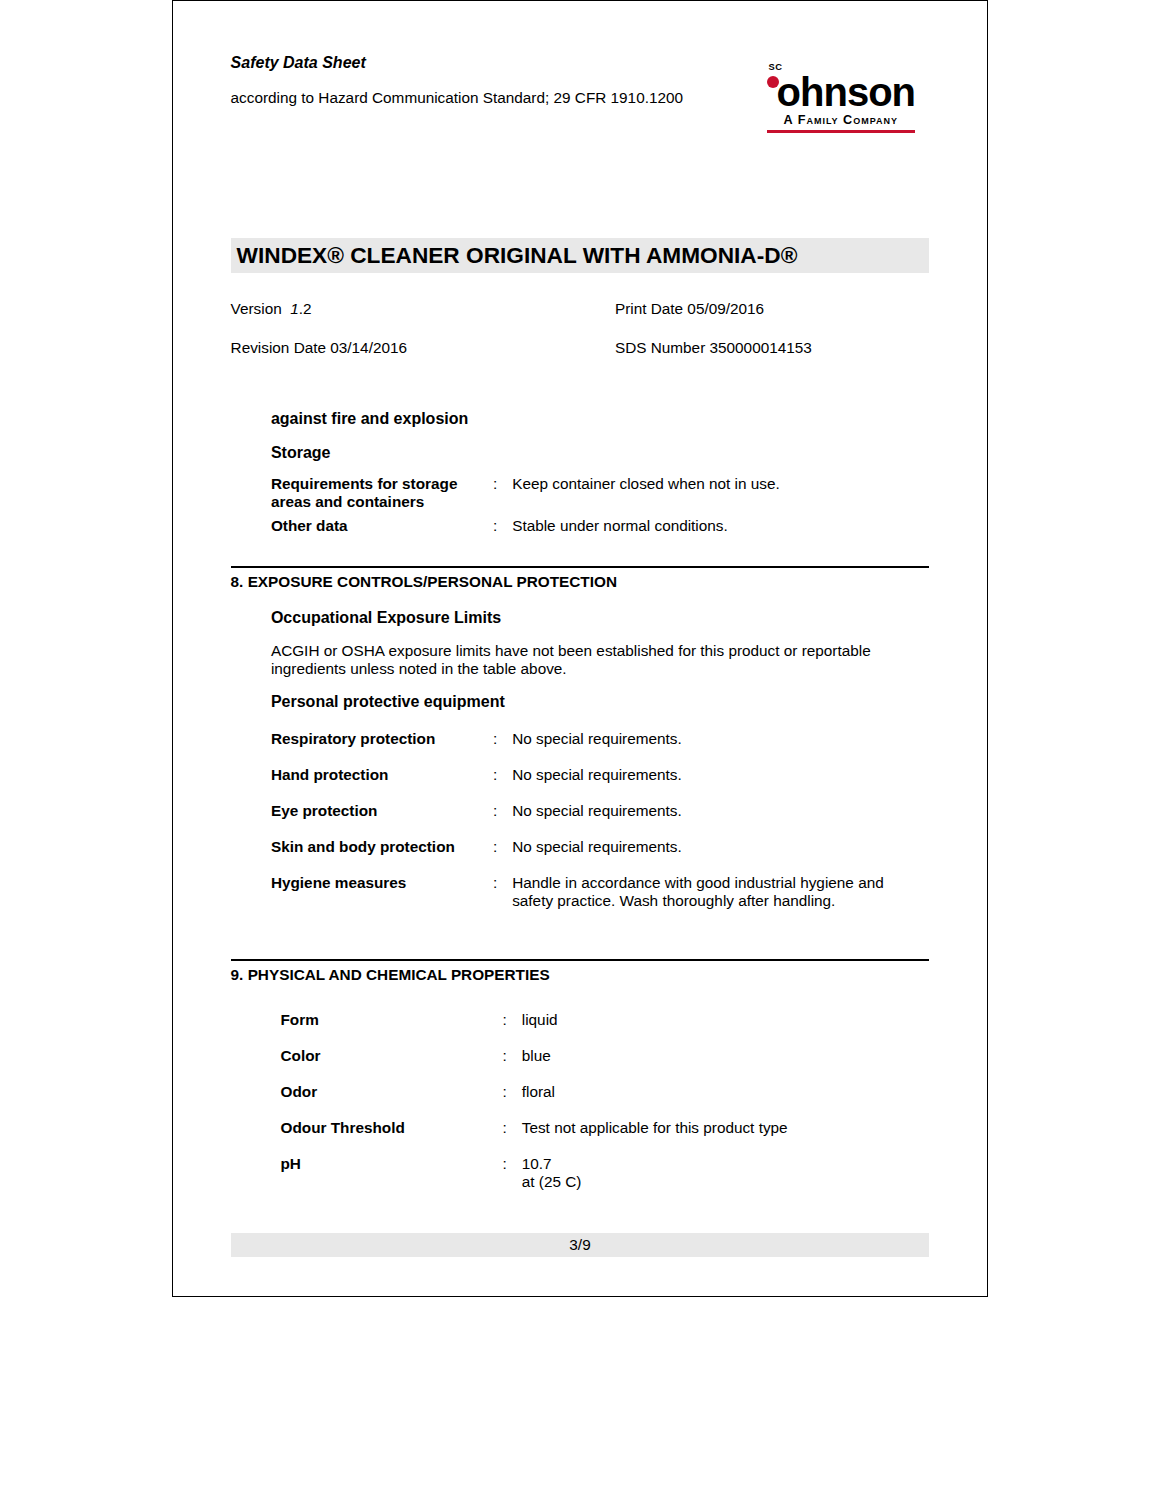Safety Data Sheet
according to Hazard Communication Standard; 29 CFR 1910.1200
SC
ohnson
A Family Company
WINDEX® CLEANER ORIGINAL WITH AMMONIA-D®
Version 1.2
Print Date 05/09/2016
Revision Date 03/14/2016
SDS Number 350000014153
against fire and explosion
Storage
| Requirements for storage areas and containers | : | Keep container closed when not in use. |
| Other data | : | Stable under normal conditions. |
8. EXPOSURE CONTROLS/PERSONAL PROTECTION
Occupational Exposure Limits
ACGIH or OSHA exposure limits have not been established for this product or reportable ingredients unless noted in the table above.
Personal protective equipment
| Respiratory protection | : | No special requirements. |
| Hand protection | : | No special requirements. |
| Eye protection | : | No special requirements. |
| Skin and body protection | : | No special requirements. |
| Hygiene measures | : | Handle in accordance with good industrial hygiene and safety practice. Wash thoroughly after handling. |
9. PHYSICAL AND CHEMICAL PROPERTIES
| Form | : | liquid |
| Color | : | blue |
| Odor | : | floral |
| Odour Threshold | : | Test not applicable for this product type |
| pH | : | 10.7 at (25 C) |
3/9